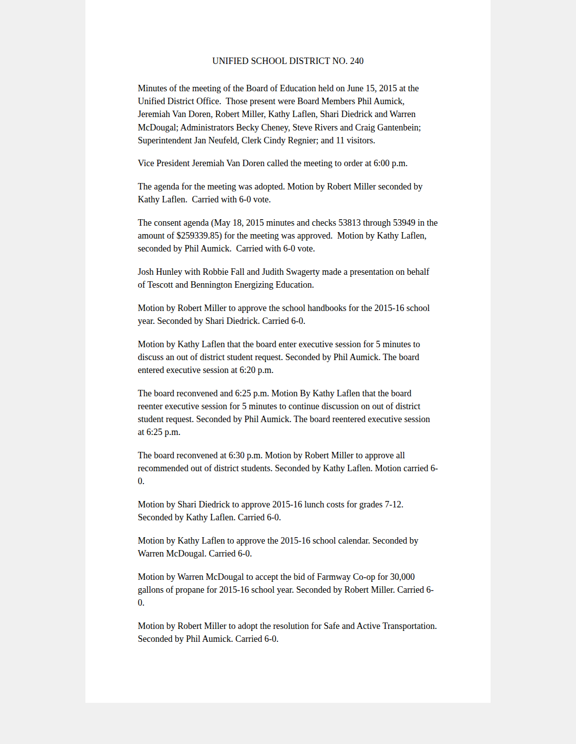UNIFIED SCHOOL DISTRICT NO. 240
Minutes of the meeting of the Board of Education held on June 15, 2015 at the Unified District Office. Those present were Board Members Phil Aumick, Jeremiah Van Doren, Robert Miller, Kathy Laflen, Shari Diedrick and Warren McDougal; Administrators Becky Cheney, Steve Rivers and Craig Gantenbein; Superintendent Jan Neufeld, Clerk Cindy Regnier; and 11 visitors.
Vice President Jeremiah Van Doren called the meeting to order at 6:00 p.m.
The agenda for the meeting was adopted. Motion by Robert Miller seconded by Kathy Laflen. Carried with 6-0 vote.
The consent agenda (May 18, 2015 minutes and checks 53813 through 53949 in the amount of $259339.85) for the meeting was approved. Motion by Kathy Laflen, seconded by Phil Aumick. Carried with 6-0 vote.
Josh Hunley with Robbie Fall and Judith Swagerty made a presentation on behalf of Tescott and Bennington Energizing Education.
Motion by Robert Miller to approve the school handbooks for the 2015-16 school year. Seconded by Shari Diedrick. Carried 6-0.
Motion by Kathy Laflen that the board enter executive session for 5 minutes to discuss an out of district student request. Seconded by Phil Aumick. The board entered executive session at 6:20 p.m.
The board reconvened and 6:25 p.m. Motion By Kathy Laflen that the board reenter executive session for 5 minutes to continue discussion on out of district student request. Seconded by Phil Aumick. The board reentered executive session at 6:25 p.m.
The board reconvened at 6:30 p.m. Motion by Robert Miller to approve all recommended out of district students. Seconded by Kathy Laflen. Motion carried 6-0.
Motion by Shari Diedrick to approve 2015-16 lunch costs for grades 7-12. Seconded by Kathy Laflen. Carried 6-0.
Motion by Kathy Laflen to approve the 2015-16 school calendar. Seconded by Warren McDougal. Carried 6-0.
Motion by Warren McDougal to accept the bid of Farmway Co-op for 30,000 gallons of propane for 2015-16 school year. Seconded by Robert Miller. Carried 6-0.
Motion by Robert Miller to adopt the resolution for Safe and Active Transportation. Seconded by Phil Aumick. Carried 6-0.